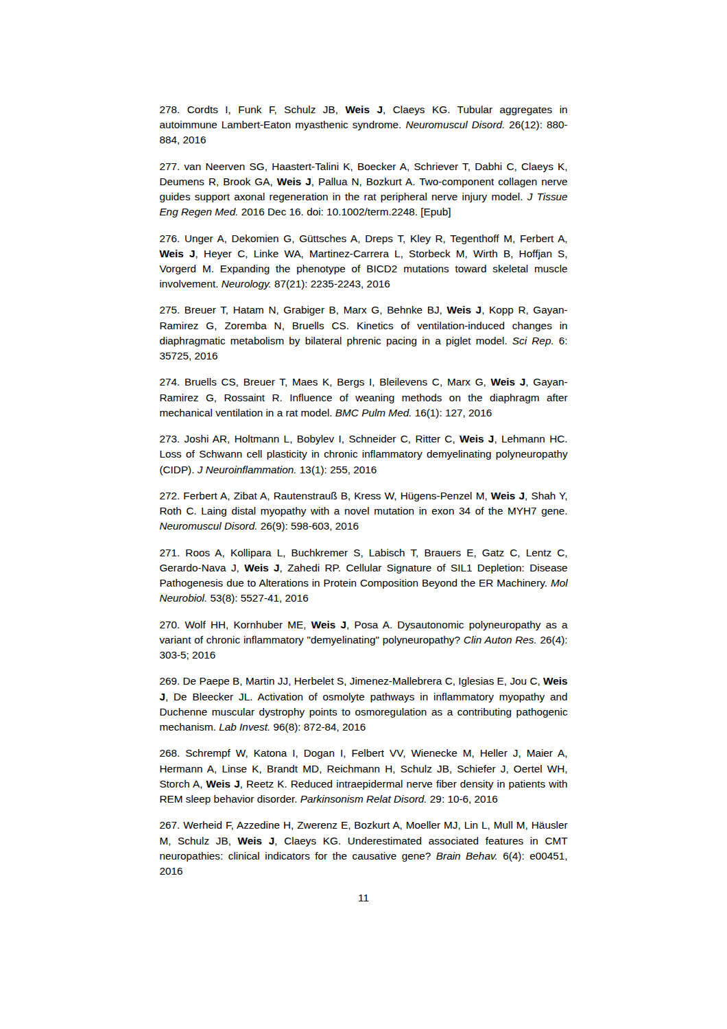278. Cordts I, Funk F, Schulz JB, Weis J, Claeys KG. Tubular aggregates in autoimmune Lambert-Eaton myasthenic syndrome. Neuromuscul Disord. 26(12): 880-884, 2016
277. van Neerven SG, Haastert-Talini K, Boecker A, Schriever T, Dabhi C, Claeys K, Deumens R, Brook GA, Weis J, Pallua N, Bozkurt A. Two-component collagen nerve guides support axonal regeneration in the rat peripheral nerve injury model. J Tissue Eng Regen Med. 2016 Dec 16. doi: 10.1002/term.2248. [Epub]
276. Unger A, Dekomien G, Güttsches A, Dreps T, Kley R, Tegenthoff M, Ferbert A, Weis J, Heyer C, Linke WA, Martinez-Carrera L, Storbeck M, Wirth B, Hoffjan S, Vorgerd M. Expanding the phenotype of BICD2 mutations toward skeletal muscle involvement. Neurology. 87(21): 2235-2243, 2016
275. Breuer T, Hatam N, Grabiger B, Marx G, Behnke BJ, Weis J, Kopp R, Gayan-Ramirez G, Zoremba N, Bruells CS. Kinetics of ventilation-induced changes in diaphragmatic metabolism by bilateral phrenic pacing in a piglet model. Sci Rep. 6: 35725, 2016
274. Bruells CS, Breuer T, Maes K, Bergs I, Bleilevens C, Marx G, Weis J, Gayan-Ramirez G, Rossaint R. Influence of weaning methods on the diaphragm after mechanical ventilation in a rat model. BMC Pulm Med. 16(1): 127, 2016
273. Joshi AR, Holtmann L, Bobylev I, Schneider C, Ritter C, Weis J, Lehmann HC. Loss of Schwann cell plasticity in chronic inflammatory demyelinating polyneuropathy (CIDP). J Neuroinflammation. 13(1): 255, 2016
272. Ferbert A, Zibat A, Rautenstrauß B, Kress W, Hügens-Penzel M, Weis J, Shah Y, Roth C. Laing distal myopathy with a novel mutation in exon 34 of the MYH7 gene. Neuromuscul Disord. 26(9): 598-603, 2016
271. Roos A, Kollipara L, Buchkremer S, Labisch T, Brauers E, Gatz C, Lentz C, Gerardo-Nava J, Weis J, Zahedi RP. Cellular Signature of SIL1 Depletion: Disease Pathogenesis due to Alterations in Protein Composition Beyond the ER Machinery. Mol Neurobiol. 53(8): 5527-41, 2016
270. Wolf HH, Kornhuber ME, Weis J, Posa A. Dysautonomic polyneuropathy as a variant of chronic inflammatory "demyelinating" polyneuropathy? Clin Auton Res. 26(4): 303-5; 2016
269. De Paepe B, Martin JJ, Herbelet S, Jimenez-Mallebrera C, Iglesias E, Jou C, Weis J, De Bleecker JL. Activation of osmolyte pathways in inflammatory myopathy and Duchenne muscular dystrophy points to osmoregulation as a contributing pathogenic mechanism. Lab Invest. 96(8): 872-84, 2016
268. Schrempf W, Katona I, Dogan I, Felbert VV, Wienecke M, Heller J, Maier A, Hermann A, Linse K, Brandt MD, Reichmann H, Schulz JB, Schiefer J, Oertel WH, Storch A, Weis J, Reetz K. Reduced intraepidermal nerve fiber density in patients with REM sleep behavior disorder. Parkinsonism Relat Disord. 29: 10-6, 2016
267. Werheid F, Azzedine H, Zwerenz E, Bozkurt A, Moeller MJ, Lin L, Mull M, Häusler M, Schulz JB, Weis J, Claeys KG. Underestimated associated features in CMT neuropathies: clinical indicators for the causative gene? Brain Behav. 6(4): e00451, 2016
11